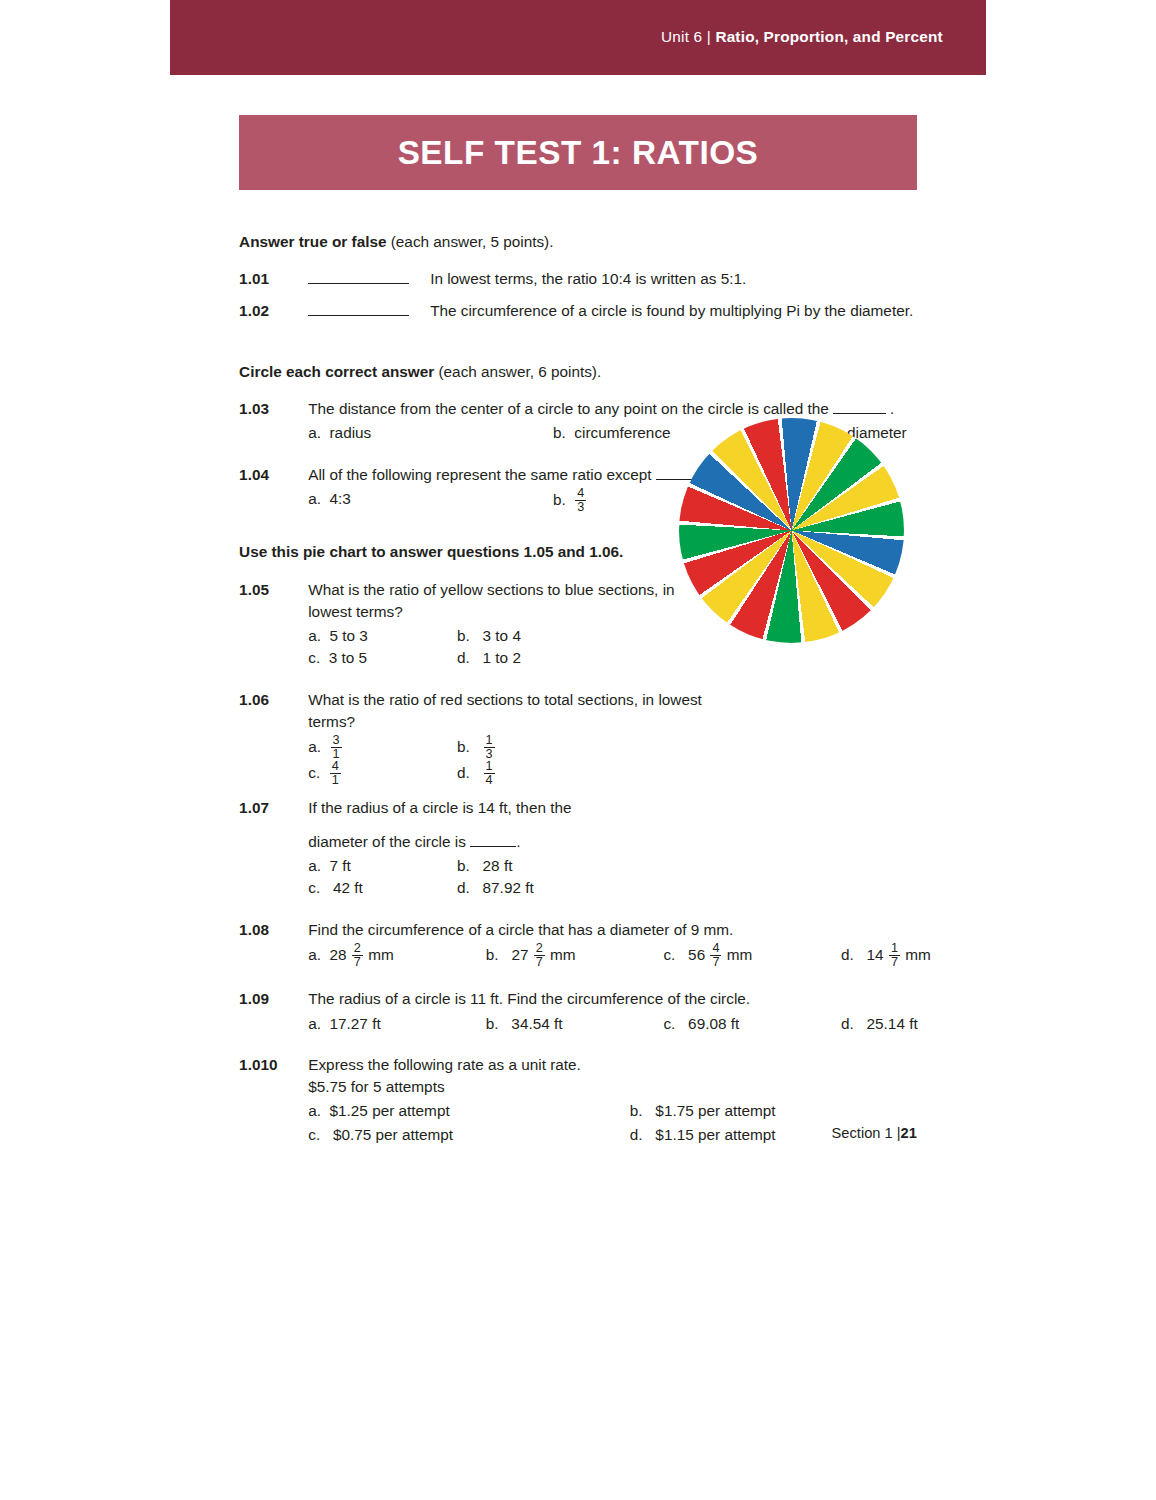Unit 6 | Ratio, Proportion, and Percent
SELF TEST 1: RATIOS
Answer true or false (each answer, 5 points).
1.01
In lowest terms, the ratio 10:4 is written as 5:1.
1.02
The circumference of a circle is found by multiplying Pi by the diameter.
Circle each correct answer (each answer, 6 points).
1.03
The distance from the center of a circle to any point on the circle is called the .
a. radius
b. circumference
c. diameter
1.04
All of the following represent the same ratio except .
a. 4:3
b. 43
c. 3 to 4
Use this pie chart to answer questions 1.05 and 1.06.
1.05
What is the ratio of yellow sections to blue sections, in lowest terms?
a. 5 to 3
b. 3 to 4
c. 3 to 5
d. 1 to 2
1.06
What is the ratio of red sections to total sections, in lowest terms?
a. 31
b. 13
c. 41
d. 14
1.07
If the radius of a circle is 14 ft, then the
diameter of the circle is .
a. 7 ft
b. 28 ft
c. 42 ft
d. 87.92 ft
1.08
Find the circumference of a circle that has a diameter of 9 mm.
a. 28 27 mm
b. 27 27 mm
c. 56 47 mm
d. 14 17 mm
1.09
The radius of a circle is 11 ft. Find the circumference of the circle.
a. 17.27 ft
b. 34.54 ft
c. 69.08 ft
d. 25.14 ft
1.010
Express the following rate as a unit rate.
$5.75 for 5 attempts
a. $1.25 per attempt
b. $1.75 per attempt
c. $0.75 per attempt
d. $1.15 per attempt
Section 1 |21